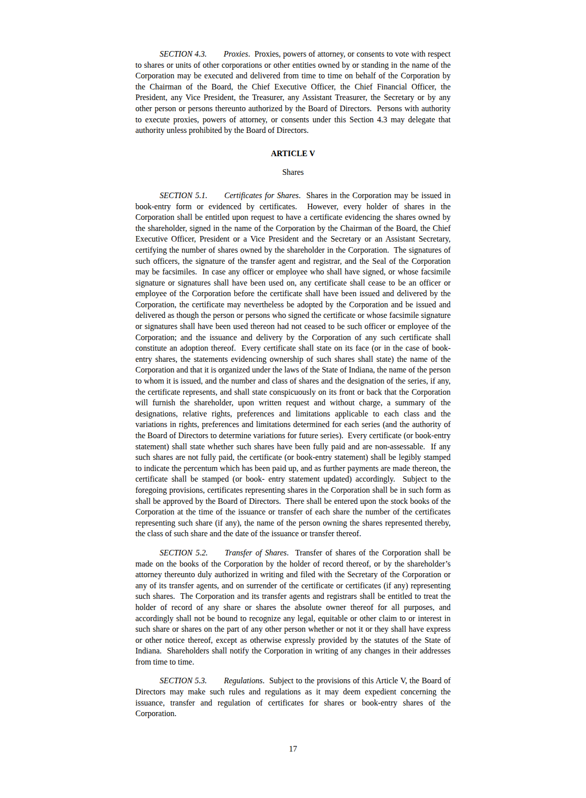SECTION 4.3. Proxies. Proxies, powers of attorney, or consents to vote with respect to shares or units of other corporations or other entities owned by or standing in the name of the Corporation may be executed and delivered from time to time on behalf of the Corporation by the Chairman of the Board, the Chief Executive Officer, the Chief Financial Officer, the President, any Vice President, the Treasurer, any Assistant Treasurer, the Secretary or by any other person or persons thereunto authorized by the Board of Directors. Persons with authority to execute proxies, powers of attorney, or consents under this Section 4.3 may delegate that authority unless prohibited by the Board of Directors.
ARTICLE V
Shares
SECTION 5.1. Certificates for Shares. Shares in the Corporation may be issued in book-entry form or evidenced by certificates. However, every holder of shares in the Corporation shall be entitled upon request to have a certificate evidencing the shares owned by the shareholder, signed in the name of the Corporation by the Chairman of the Board, the Chief Executive Officer, President or a Vice President and the Secretary or an Assistant Secretary, certifying the number of shares owned by the shareholder in the Corporation. The signatures of such officers, the signature of the transfer agent and registrar, and the Seal of the Corporation may be facsimiles. In case any officer or employee who shall have signed, or whose facsimile signature or signatures shall have been used on, any certificate shall cease to be an officer or employee of the Corporation before the certificate shall have been issued and delivered by the Corporation, the certificate may nevertheless be adopted by the Corporation and be issued and delivered as though the person or persons who signed the certificate or whose facsimile signature or signatures shall have been used thereon had not ceased to be such officer or employee of the Corporation; and the issuance and delivery by the Corporation of any such certificate shall constitute an adoption thereof. Every certificate shall state on its face (or in the case of book-entry shares, the statements evidencing ownership of such shares shall state) the name of the Corporation and that it is organized under the laws of the State of Indiana, the name of the person to whom it is issued, and the number and class of shares and the designation of the series, if any, the certificate represents, and shall state conspicuously on its front or back that the Corporation will furnish the shareholder, upon written request and without charge, a summary of the designations, relative rights, preferences and limitations applicable to each class and the variations in rights, preferences and limitations determined for each series (and the authority of the Board of Directors to determine variations for future series). Every certificate (or book-entry statement) shall state whether such shares have been fully paid and are non-assessable. If any such shares are not fully paid, the certificate (or book-entry statement) shall be legibly stamped to indicate the percentum which has been paid up, and as further payments are made thereon, the certificate shall be stamped (or book- entry statement updated) accordingly. Subject to the foregoing provisions, certificates representing shares in the Corporation shall be in such form as shall be approved by the Board of Directors. There shall be entered upon the stock books of the Corporation at the time of the issuance or transfer of each share the number of the certificates representing such share (if any), the name of the person owning the shares represented thereby, the class of such share and the date of the issuance or transfer thereof.
SECTION 5.2. Transfer of Shares. Transfer of shares of the Corporation shall be made on the books of the Corporation by the holder of record thereof, or by the shareholder’s attorney thereunto duly authorized in writing and filed with the Secretary of the Corporation or any of its transfer agents, and on surrender of the certificate or certificates (if any) representing such shares. The Corporation and its transfer agents and registrars shall be entitled to treat the holder of record of any share or shares the absolute owner thereof for all purposes, and accordingly shall not be bound to recognize any legal, equitable or other claim to or interest in such share or shares on the part of any other person whether or not it or they shall have express or other notice thereof, except as otherwise expressly provided by the statutes of the State of Indiana. Shareholders shall notify the Corporation in writing of any changes in their addresses from time to time.
SECTION 5.3. Regulations. Subject to the provisions of this Article V, the Board of Directors may make such rules and regulations as it may deem expedient concerning the issuance, transfer and regulation of certificates for shares or book-entry shares of the Corporation.
17